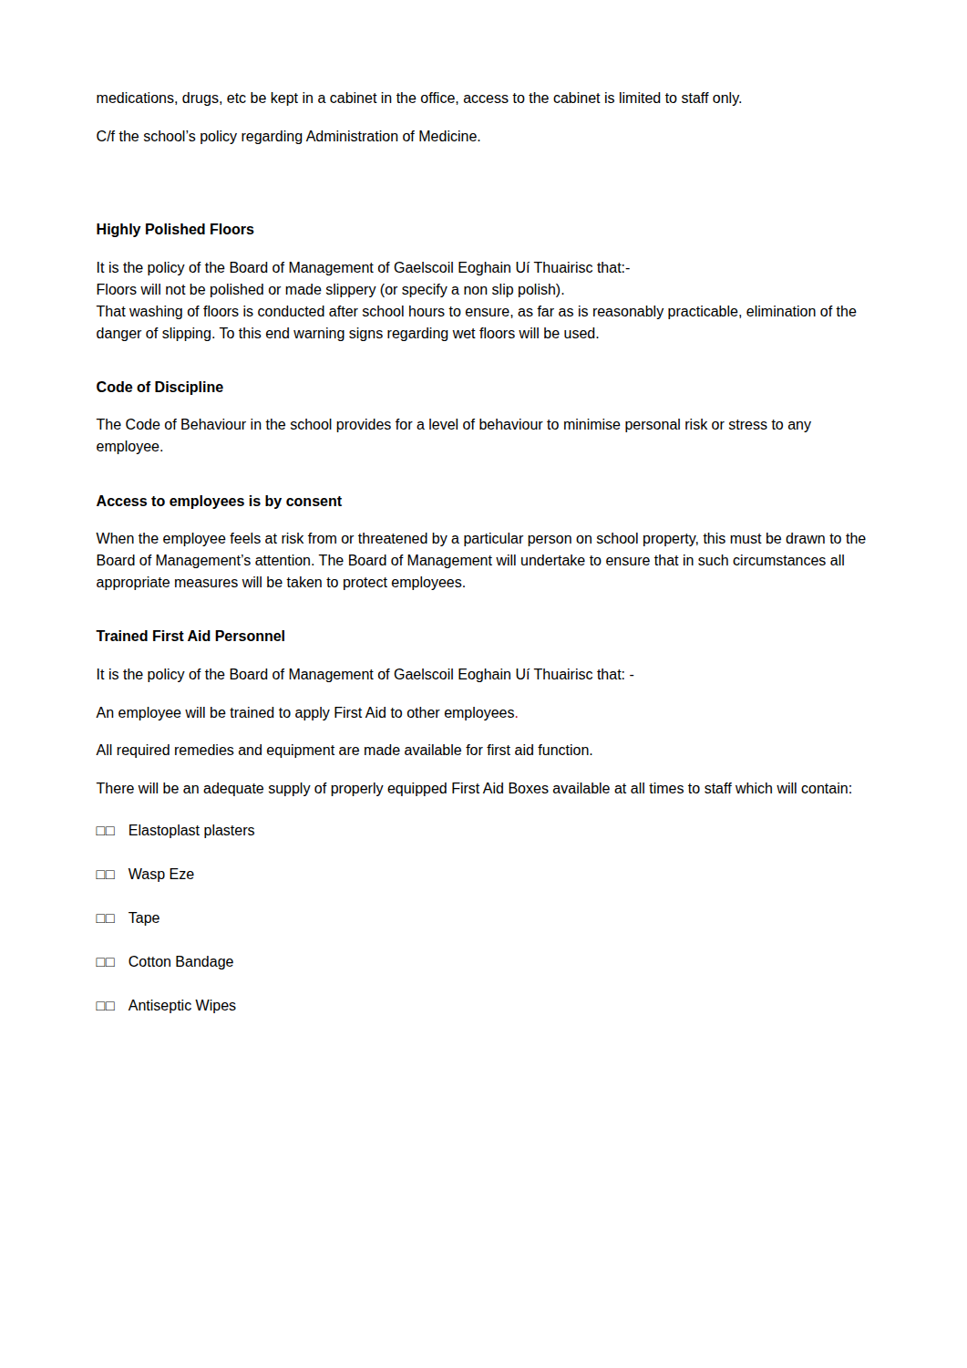medications, drugs, etc be kept in a cabinet in the office, access to the cabinet is limited to staff only.
C/f the school’s policy regarding Administration of Medicine.
Highly Polished Floors
It is the policy of the Board of Management of Gaelscoil Eoghain Uí Thuairisc that:-
Floors will not be polished or made slippery (or specify a non slip polish).
That washing of floors is conducted after school hours to ensure, as far as is reasonably practicable, elimination of the danger of slipping. To this end warning signs regarding wet floors will be used.
Code of Discipline
The Code of Behaviour in the school provides for a level of behaviour to minimise personal risk or stress to any employee.
Access to employees is by consent
When the employee feels at risk from or threatened by a particular person on school property, this must be drawn to the Board of Management’s attention. The Board of Management will undertake to ensure that in such circumstances all appropriate measures will be taken to protect employees.
Trained First Aid Personnel
It is the policy of the Board of Management of Gaelscoil Eoghain Uí Thuairisc that: -
An employee will be trained to apply First Aid to other employees.
All required remedies and equipment are made available for first aid function.
There will be an adequate supply of properly equipped First Aid Boxes available at all times to staff which will contain:
Elastoplast plasters
Wasp Eze
Tape
Cotton Bandage
Antiseptic Wipes